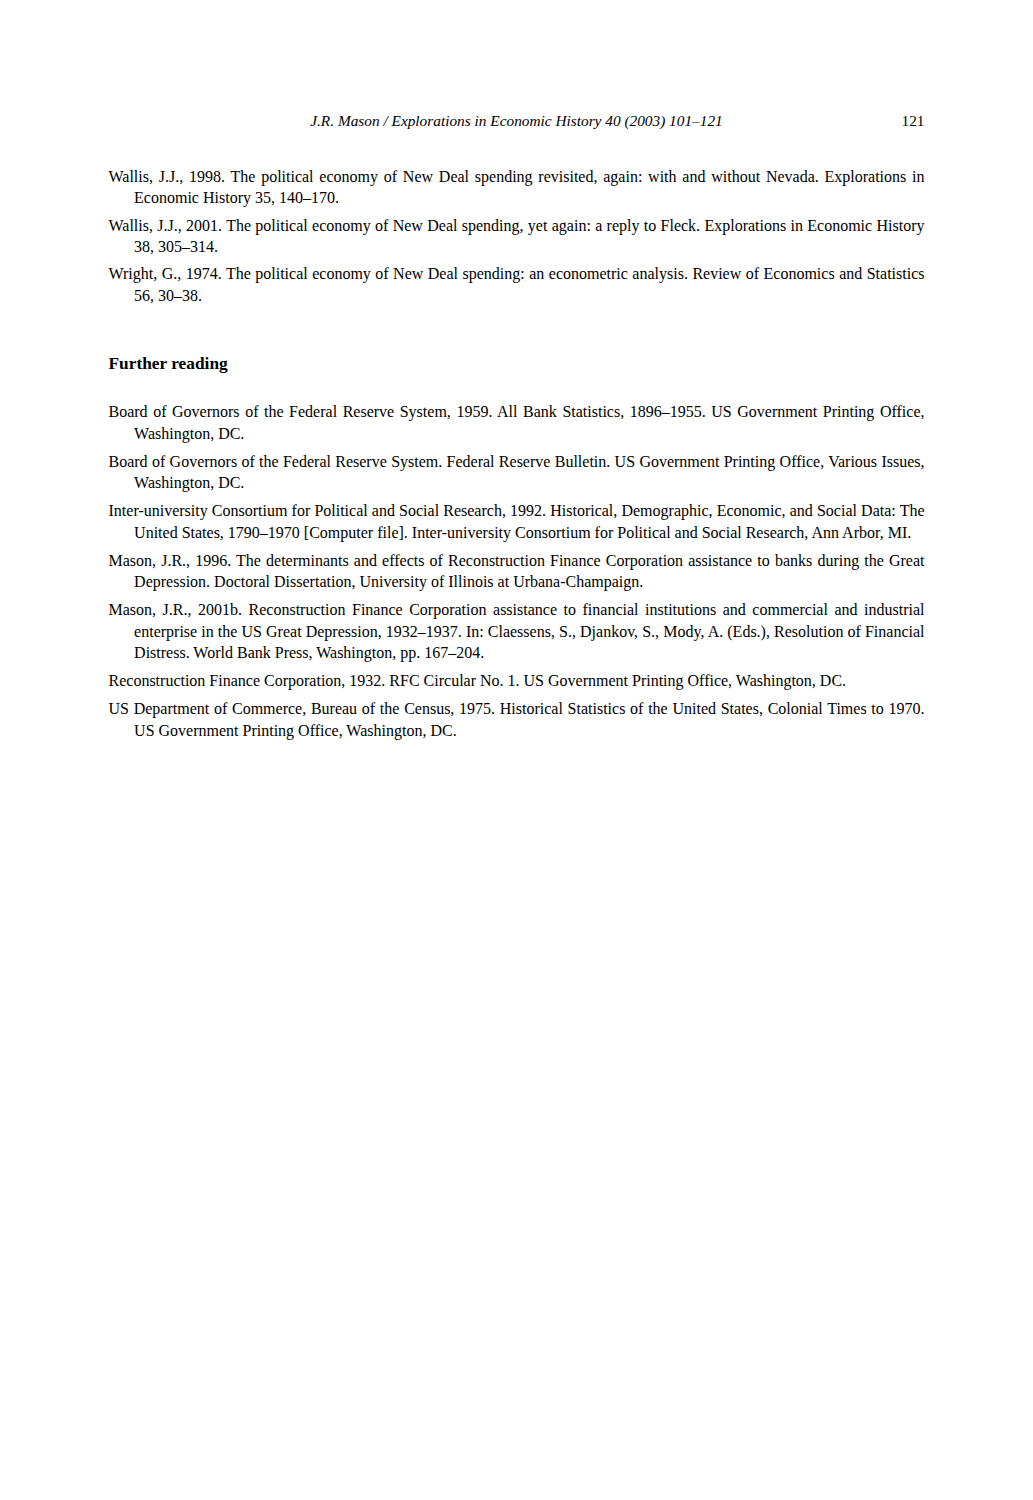J.R. Mason / Explorations in Economic History 40 (2003) 101–121121
Wallis, J.J., 1998. The political economy of New Deal spending revisited, again: with and without Nevada. Explorations in Economic History 35, 140–170.
Wallis, J.J., 2001. The political economy of New Deal spending, yet again: a reply to Fleck. Explorations in Economic History 38, 305–314.
Wright, G., 1974. The political economy of New Deal spending: an econometric analysis. Review of Economics and Statistics 56, 30–38.
Further reading
Board of Governors of the Federal Reserve System, 1959. All Bank Statistics, 1896–1955. US Government Printing Office, Washington, DC.
Board of Governors of the Federal Reserve System. Federal Reserve Bulletin. US Government Printing Office, Various Issues, Washington, DC.
Inter-university Consortium for Political and Social Research, 1992. Historical, Demographic, Economic, and Social Data: The United States, 1790–1970 [Computer file]. Inter-university Consortium for Political and Social Research, Ann Arbor, MI.
Mason, J.R., 1996. The determinants and effects of Reconstruction Finance Corporation assistance to banks during the Great Depression. Doctoral Dissertation, University of Illinois at Urbana-Champaign.
Mason, J.R., 2001b. Reconstruction Finance Corporation assistance to financial institutions and commercial and industrial enterprise in the US Great Depression, 1932–1937. In: Claessens, S., Djankov, S., Mody, A. (Eds.), Resolution of Financial Distress. World Bank Press, Washington, pp. 167–204.
Reconstruction Finance Corporation, 1932. RFC Circular No. 1. US Government Printing Office, Washington, DC.
US Department of Commerce, Bureau of the Census, 1975. Historical Statistics of the United States, Colonial Times to 1970. US Government Printing Office, Washington, DC.